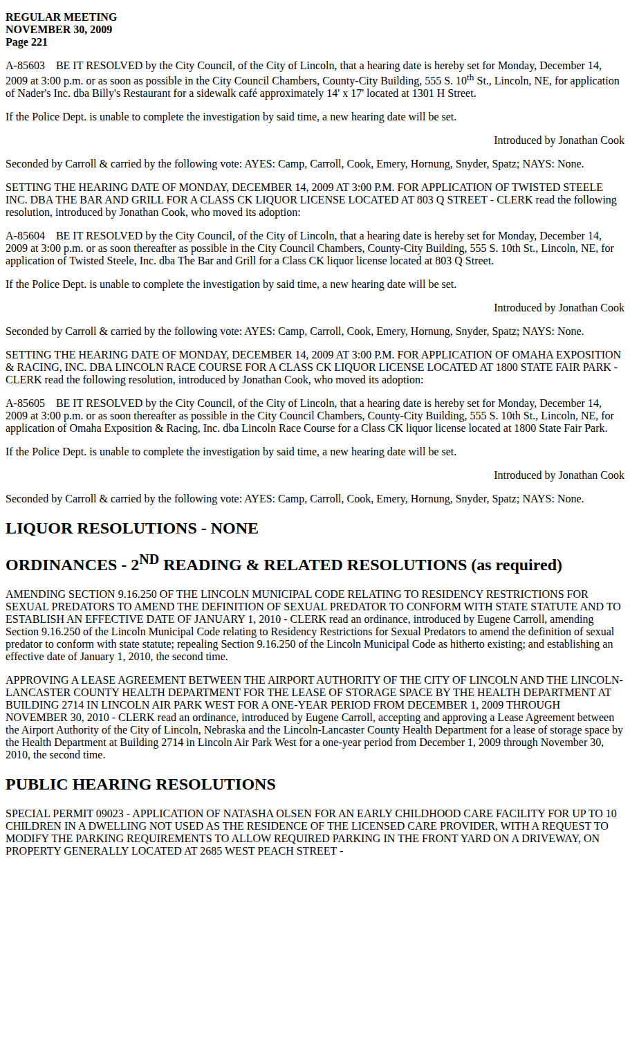REGULAR MEETING
NOVEMBER 30, 2009
Page 221
A-85603 BE IT RESOLVED by the City Council, of the City of Lincoln, that a hearing date is hereby set for Monday, December 14, 2009 at 3:00 p.m. or as soon as possible in the City Council Chambers, County-City Building, 555 S. 10th St., Lincoln, NE, for application of Nader's Inc. dba Billy's Restaurant for a sidewalk café approximately 14' x 17' located at 1301 H Street.
If the Police Dept. is unable to complete the investigation by said time, a new hearing date will be set.
Introduced by Jonathan Cook
Seconded by Carroll & carried by the following vote: AYES: Camp, Carroll, Cook, Emery, Hornung, Snyder, Spatz; NAYS: None.
SETTING THE HEARING DATE OF MONDAY, DECEMBER 14, 2009 AT 3:00 P.M. FOR APPLICATION OF TWISTED STEELE INC. DBA THE BAR AND GRILL FOR A CLASS CK LIQUOR LICENSE LOCATED AT 803 Q STREET - CLERK read the following resolution, introduced by Jonathan Cook, who moved its adoption:
A-85604 BE IT RESOLVED by the City Council, of the City of Lincoln, that a hearing date is hereby set for Monday, December 14, 2009 at 3:00 p.m. or as soon thereafter as possible in the City Council Chambers, County-City Building, 555 S. 10th St., Lincoln, NE, for application of Twisted Steele, Inc. dba The Bar and Grill for a Class CK liquor license located at 803 Q Street.
If the Police Dept. is unable to complete the investigation by said time, a new hearing date will be set.
Introduced by Jonathan Cook
Seconded by Carroll & carried by the following vote: AYES: Camp, Carroll, Cook, Emery, Hornung, Snyder, Spatz; NAYS: None.
SETTING THE HEARING DATE OF MONDAY, DECEMBER 14, 2009 AT 3:00 P.M. FOR APPLICATION OF OMAHA EXPOSITION & RACING, INC. DBA LINCOLN RACE COURSE FOR A CLASS CK LIQUOR LICENSE LOCATED AT 1800 STATE FAIR PARK - CLERK read the following resolution, introduced by Jonathan Cook, who moved its adoption:
A-85605 BE IT RESOLVED by the City Council, of the City of Lincoln, that a hearing date is hereby set for Monday, December 14, 2009 at 3:00 p.m. or as soon thereafter as possible in the City Council Chambers, County-City Building, 555 S. 10th St., Lincoln, NE, for application of Omaha Exposition & Racing, Inc. dba Lincoln Race Course for a Class CK liquor license located at 1800 State Fair Park.
If the Police Dept. is unable to complete the investigation by said time, a new hearing date will be set.
Introduced by Jonathan Cook
Seconded by Carroll & carried by the following vote: AYES: Camp, Carroll, Cook, Emery, Hornung, Snyder, Spatz; NAYS: None.
LIQUOR RESOLUTIONS - NONE
ORDINANCES - 2ND READING & RELATED RESOLUTIONS (as required)
AMENDING SECTION 9.16.250 OF THE LINCOLN MUNICIPAL CODE RELATING TO RESIDENCY RESTRICTIONS FOR SEXUAL PREDATORS TO AMEND THE DEFINITION OF SEXUAL PREDATOR TO CONFORM WITH STATE STATUTE AND TO ESTABLISH AN EFFECTIVE DATE OF JANUARY 1, 2010 - CLERK read an ordinance, introduced by Eugene Carroll, amending Section 9.16.250 of the Lincoln Municipal Code relating to Residency Restrictions for Sexual Predators to amend the definition of sexual predator to conform with state statute; repealing Section 9.16.250 of the Lincoln Municipal Code as hitherto existing; and establishing an effective date of January 1, 2010, the second time.
APPROVING A LEASE AGREEMENT BETWEEN THE AIRPORT AUTHORITY OF THE CITY OF LINCOLN AND THE LINCOLN-LANCASTER COUNTY HEALTH DEPARTMENT FOR THE LEASE OF STORAGE SPACE BY THE HEALTH DEPARTMENT AT BUILDING 2714 IN LINCOLN AIR PARK WEST FOR A ONE-YEAR PERIOD FROM DECEMBER 1, 2009 THROUGH NOVEMBER 30, 2010 - CLERK read an ordinance, introduced by Eugene Carroll, accepting and approving a Lease Agreement between the Airport Authority of the City of Lincoln, Nebraska and the Lincoln-Lancaster County Health Department for a lease of storage space by the Health Department at Building 2714 in Lincoln Air Park West for a one-year period from December 1, 2009 through November 30, 2010, the second time.
PUBLIC HEARING RESOLUTIONS
SPECIAL PERMIT 09023 - APPLICATION OF NATASHA OLSEN FOR AN EARLY CHILDHOOD CARE FACILITY FOR UP TO 10 CHILDREN IN A DWELLING NOT USED AS THE RESIDENCE OF THE LICENSED CARE PROVIDER, WITH A REQUEST TO MODIFY THE PARKING REQUIREMENTS TO ALLOW REQUIRED PARKING IN THE FRONT YARD ON A DRIVEWAY, ON PROPERTY GENERALLY LOCATED AT 2685 WEST PEACH STREET -